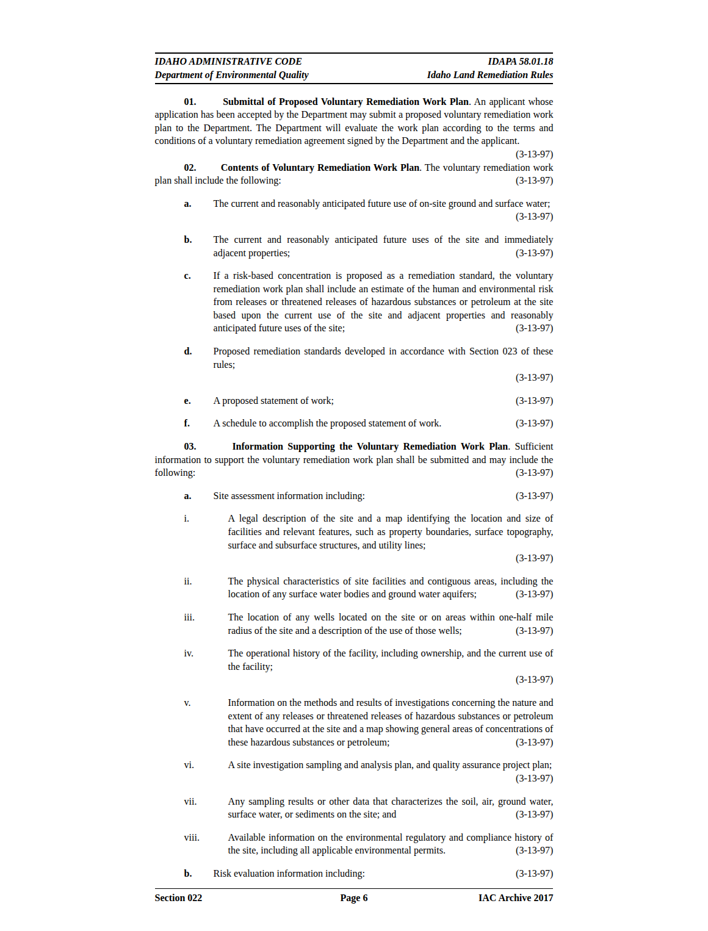| IDAHO ADMINISTRATIVE CODE | IDAPA 58.01.18 |
| Department of Environmental Quality | Idaho Land Remediation Rules |
01. Submittal of Proposed Voluntary Remediation Work Plan. An applicant whose application has been accepted by the Department may submit a proposed voluntary remediation work plan to the Department. The Department will evaluate the work plan according to the terms and conditions of a voluntary remediation agreement signed by the Department and the applicant.(3-13-97)
02. Contents of Voluntary Remediation Work Plan. The voluntary remediation work plan shall include the following:(3-13-97)
a.
The current and reasonably anticipated future use of on-site ground and surface water;(3-13-97)
b.
The current and reasonably anticipated future uses of the site and immediately adjacent properties;(3-13-97)
c.
If a risk-based concentration is proposed as a remediation standard, the voluntary remediation work plan shall include an estimate of the human and environmental risk from releases or threatened releases of hazardous substances or petroleum at the site based upon the current use of the site and adjacent properties and reasonably anticipated future uses of the site;(3-13-97)
d.
Proposed remediation standards developed in accordance with Section 023 of these rules;
(3-13-97)
e.
A proposed statement of work;(3-13-97)
f.
A schedule to accomplish the proposed statement of work.(3-13-97)
03. Information Supporting the Voluntary Remediation Work Plan. Sufficient information to support the voluntary remediation work plan shall be submitted and may include the following:(3-13-97)
a.
Site assessment information including:(3-13-97)
i.
A legal description of the site and a map identifying the location and size of facilities and relevant features, such as property boundaries, surface topography, surface and subsurface structures, and utility lines;
(3-13-97)
ii.
The physical characteristics of site facilities and contiguous areas, including the location of any surface water bodies and ground water aquifers;(3-13-97)
iii.
The location of any wells located on the site or on areas within one-half mile radius of the site and a description of the use of those wells;(3-13-97)
iv.
The operational history of the facility, including ownership, and the current use of the facility;
(3-13-97)
v.
Information on the methods and results of investigations concerning the nature and extent of any releases or threatened releases of hazardous substances or petroleum that have occurred at the site and a map showing general areas of concentrations of these hazardous substances or petroleum;(3-13-97)
vi.
A site investigation sampling and analysis plan, and quality assurance project plan;(3-13-97)
vii.
Any sampling results or other data that characterizes the soil, air, ground water, surface water, or sediments on the site; and(3-13-97)
viii.
Available information on the environmental regulatory and compliance history of the site, including all applicable environmental permits.(3-13-97)
b.
Risk evaluation information including:(3-13-97)
| Section 022 | Page 6 | IAC Archive 2017 |